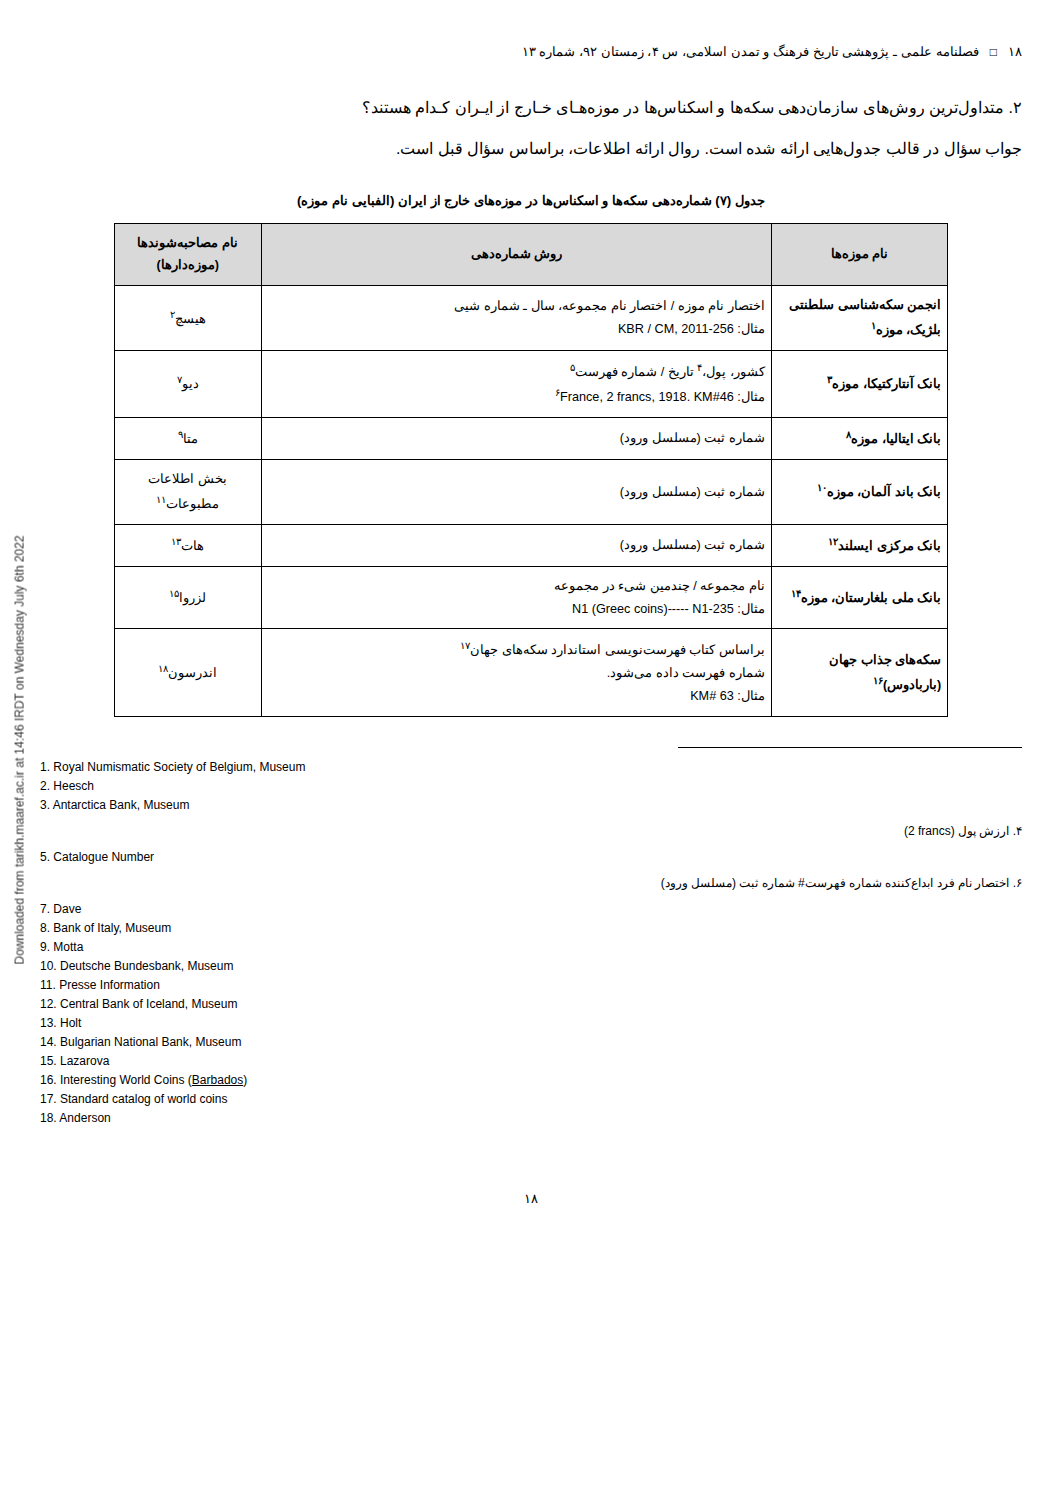Downloaded from tarikh.maaref.ac.ir at 14:46 IRDT on Wednesday July 6th 2022
۱۸ □ فصلنامه علمی ـ پژوهشی تاریخ فرهنگ و تمدن اسلامی، س ۴، زمستان ۹۲، شماره ۱۳
۲. متداول‌ترین روش‌های سازمان‌دهی سکه‌ها و اسکناس‌ها در موزه‌هـای خـارج از ایـران کـدام هستند؟
جواب سؤال در قالب جدول‌هایی ارائه شده است. روال ارائه اطلاعات، براساس سؤال قبل است.
جدول (۷) شماره‌دهی سکه‌ها و اسکناس‌ها در موزه‌های خارج از ایران (الفبایی نام موزه)
| نام موزه‌ها | روش شماره‌دهی | نام مصاحبه‌شوندها (موزه‌دارها) |
| --- | --- | --- |
| انجمن سکه‌شناسی سلطنتی بلژیک، موزه ۱ | اختصار نام موزه / اختصار نام مجموعه، سال ـ شماره شیی مثال: KBR / CM, 2011-256 | هیسچ ۲ |
| بانک آنتارکتیکا، موزه ۳ | کشور، پول، ۴ تاریخ / شماره فهرست ۵ مثال: France, 2 francs, 1918. KM#46 ۶ | دیو ۷ |
| بانک ایتالیا، موزه ۸ | شماره ثبت (مسلسل ورود) | متا ۹ |
| بانک باند آلمان، موزه ۱۰ | شماره ثبت (مسلسل ورود) | بخش اطلاعات مطبوعات ۱۱ |
| بانک مرکزی ایسلند ۱۲ | شماره ثبت (مسلسل ورود) | هات ۱۳ |
| بانک ملی بلغارستان، موزه ۱۴ | نام مجموعه / چندمین شیء در مجموعه مثال: N1 (Greec coins)----- N1-235 | لزروا ۱۵ |
| سکه‌های جذاب جهان (باربادوس) ۱۶ | براساس کتاب فهرست‌نویسی استاندارد سکه‌های جهان ۱۷ شماره فهرست داده می‌شود. مثال: KM# 63 | اندرسون ۱۸ |
1. Royal Numismatic Society of Belgium, Museum
2. Heesch
3. Antarctica Bank, Museum
۴. ارزش پول (2 francs)
5. Catalogue Number
۶. اختصار نام فرد ابداع‌کننده شماره فهرست# شماره ثبت (مسلسل ورود)
7. Dave
8. Bank of Italy, Museum
9. Motta
10. Deutsche Bundesbank, Museum
11. Presse Information
12. Central Bank of Iceland, Museum
13. Holt
14. Bulgarian National Bank, Museum
15. Lazarova
16. Interesting World Coins (Barbados)
17. Standard catalog of world coins
18. Anderson
۱۸